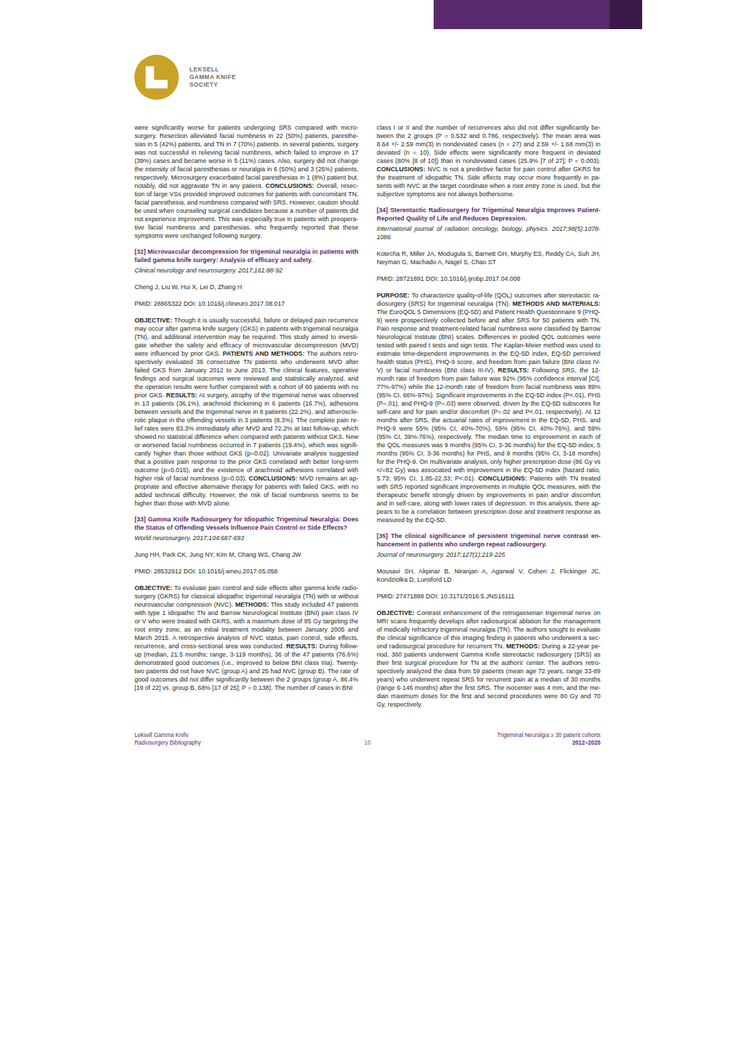Leksell Gamma Knife Society
were significantly worse for patients undergoing SRS compared with microsurgery. Resection alleviated facial numbness in 22 (50%) patients, paresthesias in 5 (42%) patients, and TN in 7 (70%) patients. In several patients, surgery was not successful in relieving facial numbness, which failed to improve in 17 (39%) cases and became worse in 5 (11%) cases. Also, surgery did not change the intensity of facial paresthesias or neuralgia in 6 (50%) and 3 (25%) patients, respectively. Microsurgery exacerbated facial paresthesias in 1 (8%) patient but, notably, did not aggravate TN in any patient. CONCLUSIONS: Overall, resection of large VSs provided improved outcomes for patients with concomitant TN, facial paresthesia, and numbness compared with SRS. However, caution should be used when counseling surgical candidates because a number of patients did not experience improvement. This was especially true in patients with preoperative facial numbness and paresthesias, who frequently reported that these symptoms were unchanged following surgery.
[32] Microvascular decompression for trigeminal neuralgia in patients with failed gamma knife surgery: Analysis of efficacy and safety.
Clinical neurology and neurosurgery. 2017;161:88-92
Cheng J, Liu W, Hui X, Lei D, Zhang H
PMID: 28865322 DOI: 10.1016/j.clineuro.2017.08.017
OBJECTIVE: Though it is usually successful, failure or delayed pain recurrence may occur after gamma knife surgery (GKS) in patients with trigeminal neuralgia (TN), and additional intervention may be required. This study aimed to investigate whether the safety and efficacy of microvascular decompression (MVD) were influenced by prior GKS. PATIENTS AND METHODS: The authors retrospectively evaluated 36 consecutive TN patients who underwent MVD after failed GKS from January 2012 to June 2013. The clinical features, operative findings and surgical outcomes were reviewed and statistically analyzed, and the operation results were further compared with a cohort of 60 patients with no prior GKS. RESULTS: At surgery, atrophy of the trigeminal nerve was observed in 13 patients (36.1%), arachnoid thickening in 6 patients (16.7%), adhesions between vessels and the trigeminal nerve in 8 patients (22.2%), and atherosclerotic plaque in the offending vessels in 3 patients (8.3%). The complete pain relief rates were 83.3% immediately after MVD and 72.2% at last follow-up, which showed no statistical difference when compared with patients without GKS. New or worsened facial numbness occurred in 7 patients (19.4%), which was significantly higher than those without GKS (p=0.02). Univariate analysis suggested that a positive pain response to the prior GKS correlated with better long-term outcome (p=0.015), and the existence of arachnoid adhesions correlated with higher risk of facial numbness (p=0.03). CONCLUSIONS: MVD remains an appropriate and effective alternative therapy for patients with failed GKS, with no added technical difficulty. However, the risk of facial numbness seems to be higher than those with MVD alone.
[33] Gamma Knife Radiosurgery for Idiopathic Trigeminal Neuralgia: Does the Status of Offending Vessels Influence Pain Control or Side Effects?
World neurosurgery. 2017;104:687-693
Jung HH, Park CK, Jung NY, Kim M, Chang WS, Chang JW
PMID: 28532912 DOI: 10.1016/j.wneu.2017.05.058
OBJECTIVE: To evaluate pain control and side effects after gamma knife radiosurgery (GKRS) for classical idiopathic trigeminal neuralgia (TN) with or without neurovascular compression (NVC). METHODS: This study included 47 patients with type 1 idiopathic TN and Barrow Neurological Institute (BNI) pain class IV or V who were treated with GKRS, with a maximum dose of 85 Gy targeting the root entry zone, as an initial treatment modality between January 2005 and March 2015. A retrospective analysis of NVC status, pain control, side effects, recurrence, and cross-sectional area was conducted. RESULTS: During follow-up (median, 21.5 months; range, 3-119 months), 36 of the 47 patients (76.6%) demonstrated good outcomes (i.e., improved to below BNI class IIIa). Twenty-two patients did not have NVC (group A) and 25 had NVC (group B). The rate of good outcomes did not differ significantly between the 2 groups (group A, 86.4% [19 of 22] vs. group B, 68% [17 of 25]; P = 0.138). The number of cases in BNI
class I or II and the number of recurrences also did not differ significantly between the 2 groups (P = 0.532 and 0.786, respectively). The mean area was 8.64 +/- 2.59 mm(3) in nondeviated cases (n = 27) and 2.59 +/- 1.68 mm(3) in deviated (n = 10). Side effects were significantly more frequent in deviated cases (80% [8 of 10]) than in nondeviated cases (25.9% [7 of 27]; P = 0.003). CONCLUSIONS: NVC is not a predictive factor for pain control after GKRS for the treatment of idiopathic TN. Side effects may occur more frequently in patients with NVC at the target coordinate when a root entry zone is used, but the subjective symptoms are not always bothersome.
[34] Stereotactic Radiosurgery for Trigeminal Neuralgia Improves Patient-Reported Quality of Life and Reduces Depression.
International journal of radiation oncology, biology, physics. 2017;98(5):1078-1086
Kotecha R, Miller JA, Modugula S, Barnett GH, Murphy ES, Reddy CA, Suh JH, Neyman G, Machado A, Nagel S, Chao ST
PMID: 28721891 DOI: 10.1016/j.ijrobp.2017.04.008
PURPOSE: To characterize quality-of-life (QOL) outcomes after stereotactic radiosurgery (SRS) for trigeminal neuralgia (TN). METHODS AND MATERIALS: The EuroQOL 5 Dimensions (EQ-5D) and Patient Health Questionnaire 9 (PHQ-9) were prospectively collected before and after SRS for 50 patients with TN. Pain response and treatment-related facial numbness were classified by Barrow Neurological Institute (BNI) scales. Differences in pooled QOL outcomes were tested with paired t tests and sign tests. The Kaplan-Meier method was used to estimate time-dependent improvements in the EQ-5D index, EQ-5D perceived health status (PHS), PHQ-9 score, and freedom from pain failure (BNI class IV-V) or facial numbness (BNI class III-IV). RESULTS: Following SRS, the 12-month rate of freedom from pain failure was 92% (95% confidence interval [CI], 77%-97%) while the 12-month rate of freedom from facial numbness was 89% (95% CI, 66%-97%). Significant improvements in the EQ-5D index (P<.01), PHS (P=.01), and PHQ-9 (P=.03) were observed, driven by the EQ-5D subscores for self-care and for pain and/or discomfort (P=.02 and P<.01, respectively). At 12 months after SRS, the actuarial rates of improvement in the EQ-5D, PHS, and PHQ-9 were 55% (95% CI, 40%-70%), 59% (95% CI, 40%-76%), and 59% (95% CI, 39%-76%), respectively. The median time to improvement in each of the QOL measures was 9 months (95% CI, 3-36 months) for the EQ-5D index, 5 months (95% CI, 3-36 months) for PHS, and 9 months (95% CI, 3-18 months) for the PHQ-9. On multivariate analysis, only higher prescription dose (86 Gy vs </=82 Gy) was associated with improvement in the EQ-5D index (hazard ratio, 5.73; 95% CI, 1.85-22.33; P<.01). CONCLUSIONS: Patients with TN treated with SRS reported significant improvements in multiple QOL measures, with the therapeutic benefit strongly driven by improvements in pain and/or discomfort and in self-care, along with lower rates of depression. In this analysis, there appears to be a correlation between prescription dose and treatment response as measured by the EQ-5D.
[35] The clinical significance of persistent trigeminal nerve contrast enhancement in patients who undergo repeat radiosurgery.
Journal of neurosurgery. 2017;127(1):219-225
Mousavi SH, Akpinar B, Niranjan A, Agarwal V, Cohen J, Flickinger JC, Kondziolka D, Lunsford LD
PMID: 27471888 DOI: 10.3171/2016.5.JNS16111
OBJECTIVE: Contrast enhancement of the retrogasserian trigeminal nerve on MRI scans frequently develops after radiosurgical ablation for the management of medically refractory trigeminal neuralgia (TN). The authors sought to evaluate the clinical significance of this imaging finding in patients who underwent a second radiosurgical procedure for recurrent TN. METHODS: During a 22-year period, 360 patients underwent Gamma Knife stereotactic radiosurgery (SRS) as their first surgical procedure for TN at the authors' center. The authors retrospectively analyzed the data from 59 patients (mean age 72 years, range 33-89 years) who underwent repeat SRS for recurrent pain at a median of 30 months (range 6-146 months) after the first SRS. The isocenter was 4 mm, and the median maximum doses for the first and second procedures were 80 Gy and 70 Gy, respectively.
Leksell Gamma Knife
Radiosurgery Bibliography
10
Trigeminal Neuralgia ≥ 30 patient cohorts 2012–2020